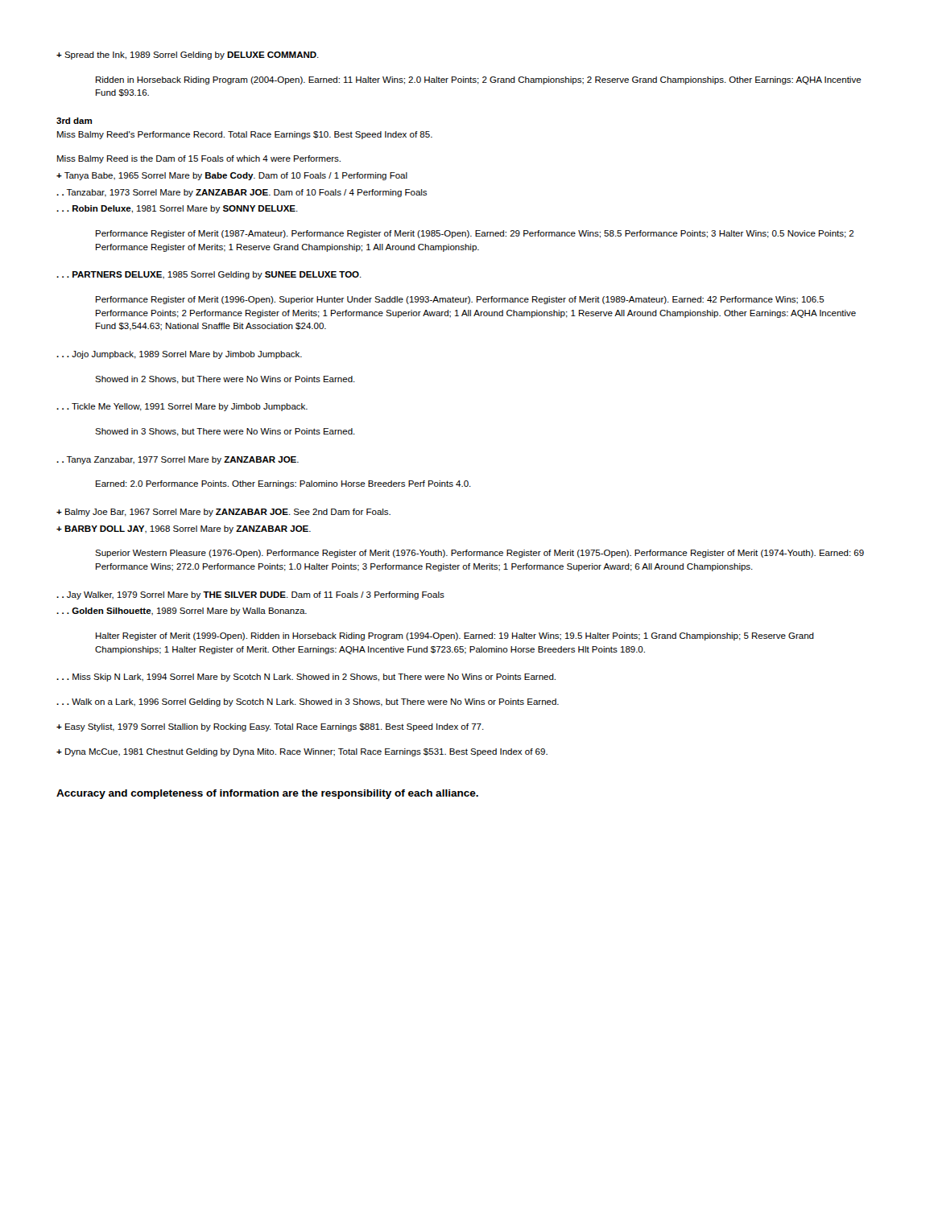+ Spread the Ink, 1989 Sorrel Gelding by DELUXE COMMAND.
Ridden in Horseback Riding Program (2004-Open). Earned: 11 Halter Wins; 2.0 Halter Points; 2 Grand Championships; 2 Reserve Grand Championships. Other Earnings: AQHA Incentive Fund $93.16.
3rd dam
Miss Balmy Reed's Performance Record. Total Race Earnings $10. Best Speed Index of 85.
Miss Balmy Reed is the Dam of 15 Foals of which 4 were Performers.
+ Tanya Babe, 1965 Sorrel Mare by Babe Cody. Dam of 10 Foals / 1 Performing Foal
. . Tanzabar, 1973 Sorrel Mare by ZANZABAR JOE. Dam of 10 Foals / 4 Performing Foals
. . . Robin Deluxe, 1981 Sorrel Mare by SONNY DELUXE.
Performance Register of Merit (1987-Amateur). Performance Register of Merit (1985-Open). Earned: 29 Performance Wins; 58.5 Performance Points; 3 Halter Wins; 0.5 Novice Points; 2 Performance Register of Merits; 1 Reserve Grand Championship; 1 All Around Championship.
. . . PARTNERS DELUXE, 1985 Sorrel Gelding by SUNEE DELUXE TOO.
Performance Register of Merit (1996-Open). Superior Hunter Under Saddle (1993-Amateur). Performance Register of Merit (1989-Amateur). Earned: 42 Performance Wins; 106.5 Performance Points; 2 Performance Register of Merits; 1 Performance Superior Award; 1 All Around Championship; 1 Reserve All Around Championship. Other Earnings: AQHA Incentive Fund $3,544.63; National Snaffle Bit Association $24.00.
. . . Jojo Jumpback, 1989 Sorrel Mare by Jimbob Jumpback.
Showed in 2 Shows, but There were No Wins or Points Earned.
. . . Tickle Me Yellow, 1991 Sorrel Mare by Jimbob Jumpback.
Showed in 3 Shows, but There were No Wins or Points Earned.
. . Tanya Zanzabar, 1977 Sorrel Mare by ZANZABAR JOE.
Earned: 2.0 Performance Points. Other Earnings: Palomino Horse Breeders Perf Points 4.0.
+ Balmy Joe Bar, 1967 Sorrel Mare by ZANZABAR JOE. See 2nd Dam for Foals.
+ BARBY DOLL JAY, 1968 Sorrel Mare by ZANZABAR JOE.
Superior Western Pleasure (1976-Open). Performance Register of Merit (1976-Youth). Performance Register of Merit (1975-Open). Performance Register of Merit (1974-Youth). Earned: 69 Performance Wins; 272.0 Performance Points; 1.0 Halter Points; 3 Performance Register of Merits; 1 Performance Superior Award; 6 All Around Championships.
. . Jay Walker, 1979 Sorrel Mare by THE SILVER DUDE. Dam of 11 Foals / 3 Performing Foals
. . . Golden Silhouette, 1989 Sorrel Mare by Walla Bonanza.
Halter Register of Merit (1999-Open). Ridden in Horseback Riding Program (1994-Open). Earned: 19 Halter Wins; 19.5 Halter Points; 1 Grand Championship; 5 Reserve Grand Championships; 1 Halter Register of Merit. Other Earnings: AQHA Incentive Fund $723.65; Palomino Horse Breeders Hlt Points 189.0.
. . . Miss Skip N Lark, 1994 Sorrel Mare by Scotch N Lark. Showed in 2 Shows, but There were No Wins or Points Earned.
. . . Walk on a Lark, 1996 Sorrel Gelding by Scotch N Lark. Showed in 3 Shows, but There were No Wins or Points Earned.
+ Easy Stylist, 1979 Sorrel Stallion by Rocking Easy. Total Race Earnings $881. Best Speed Index of 77.
+ Dyna McCue, 1981 Chestnut Gelding by Dyna Mito. Race Winner; Total Race Earnings $531. Best Speed Index of 69.
Accuracy and completeness of information are the responsibility of each alliance.